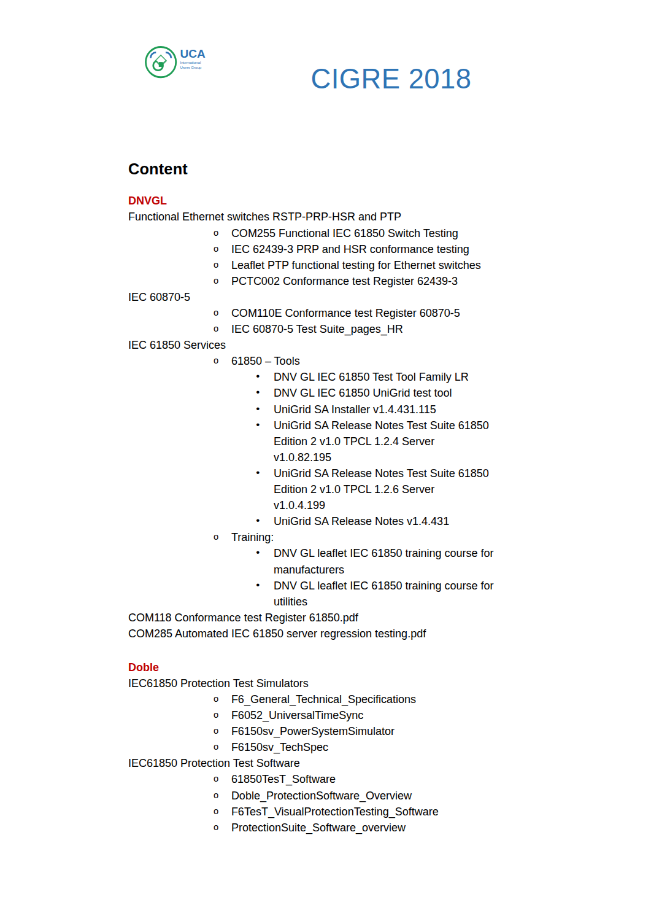UCA International Users Group
CIGRE 2018
Content
DNVGL
Functional Ethernet switches RSTP-PRP-HSR and PTP
COM255 Functional IEC 61850 Switch Testing
IEC 62439-3 PRP and HSR conformance testing
Leaflet PTP functional testing for Ethernet switches
PCTC002 Conformance test Register 62439-3
IEC 60870-5
COM110E Conformance test Register 60870-5
IEC 60870-5 Test Suite_pages_HR
IEC 61850 Services
61850 – Tools
DNV GL IEC 61850 Test Tool Family LR
DNV GL IEC 61850 UniGrid test tool
UniGrid SA Installer v1.4.431.115
UniGrid SA Release Notes Test Suite 61850 Edition 2 v1.0 TPCL 1.2.4 Serverv1.0.82.195
UniGrid SA Release Notes Test Suite 61850 Edition 2 v1.0 TPCL 1.2.6 Serverv1.0.4.199
UniGrid SA Release Notes v1.4.431
Training:
DNV GL leaflet IEC 61850 training course for manufacturers
DNV GL leaflet IEC 61850 training course for utilities
COM118 Conformance test Register 61850.pdf
COM285 Automated IEC 61850 server regression testing.pdf
Doble
IEC61850 Protection Test Simulators
F6_General_Technical_Specifications
F6052_UniversalTimeSync
F6150sv_PowerSystemSimulator
F6150sv_TechSpec
IEC61850 Protection Test Software
61850TesT_Software
Doble_ProtectionSoftware_Overview
F6TesT_VisualProtectionTesting_Software
ProtectionSuite_Software_overview